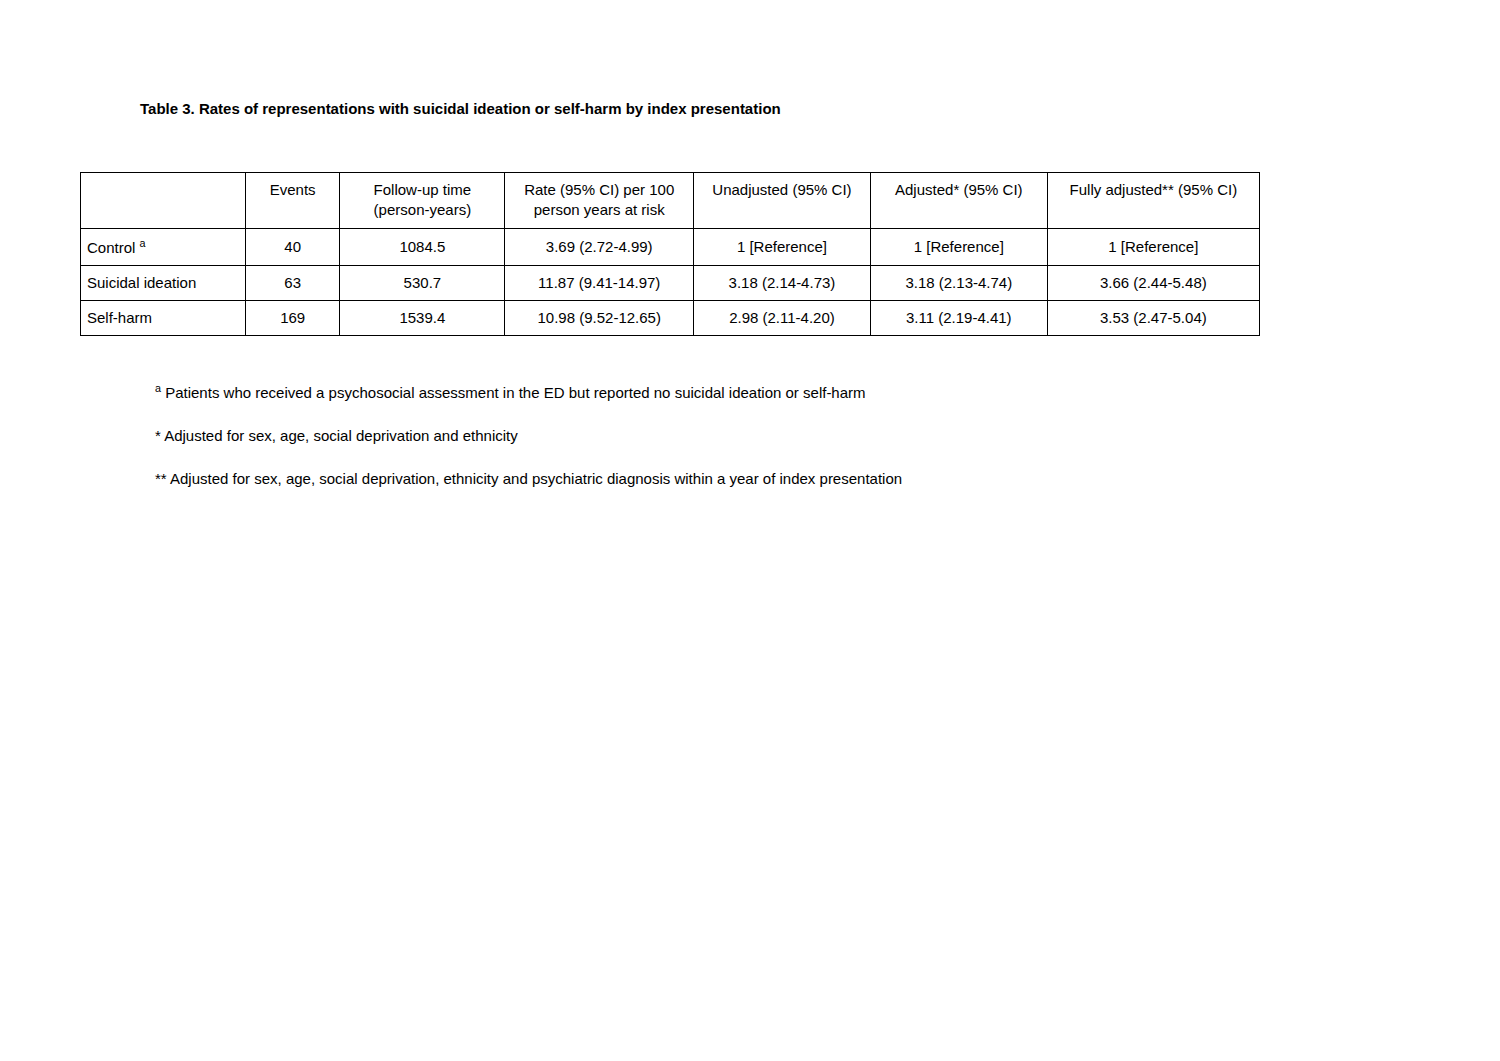Table 3. Rates of representations with suicidal ideation or self-harm by index presentation
| | Events | Follow-up time (person-years) | Rate (95% CI) per 100 person years at risk | Unadjusted (95% CI) | Adjusted* (95% CI) | Fully adjusted** (95% CI) |
| --- | --- | --- | --- | --- | --- | --- |
| Control a | 40 | 1084.5 | 3.69 (2.72-4.99) | 1 [Reference] | 1 [Reference] | 1 [Reference] |
| Suicidal ideation | 63 | 530.7 | 11.87 (9.41-14.97) | 3.18 (2.14-4.73) | 3.18 (2.13-4.74) | 3.66 (2.44-5.48) |
| Self-harm | 169 | 1539.4 | 10.98 (9.52-12.65) | 2.98 (2.11-4.20) | 3.11 (2.19-4.41) | 3.53 (2.47-5.04) |
a Patients who received a psychosocial assessment in the ED but reported no suicidal ideation or self-harm
* Adjusted for sex, age, social deprivation and ethnicity
** Adjusted for sex, age, social deprivation, ethnicity and psychiatric diagnosis within a year of index presentation